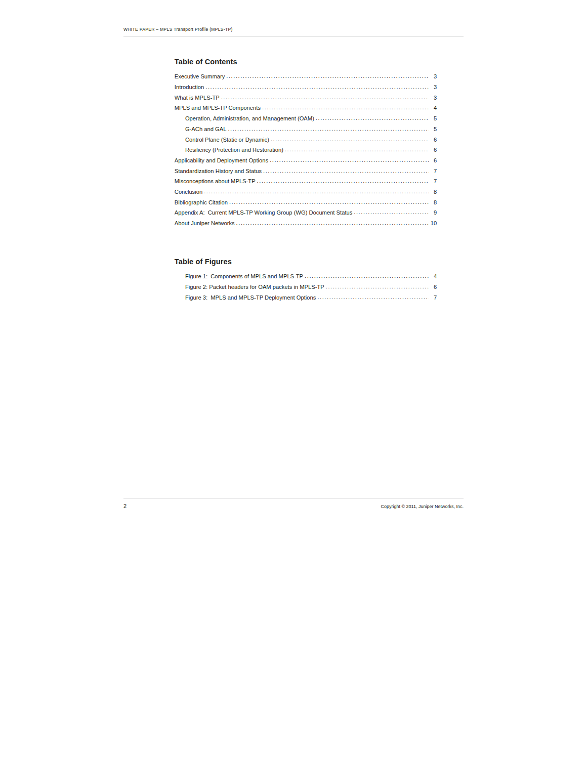WHITE PAPER – MPLS Transport Profile (MPLS-TP)
Table of Contents
Executive Summary................................................................................................................... 3
Introduction........................................................................................................................... 3
What is MPLS-TP..................................................................................................................... 3
MPLS and MPLS-TP Components......................................................................................... 4
Operation, Administration, and Management (OAM)................................................................. 5
G-ACh and GAL................................................................................................................. 5
Control Plane (Static or Dynamic)..................................................................................... 6
Resiliency (Protection and Restoration)............................................................................. 6
Applicability and Deployment Options................................................................................. 6
Standardization History and Status....................................................................................... 7
Misconceptions about MPLS-TP............................................................................................. 7
Conclusion........................................................................................................................... 8
Bibliographic Citation............................................................................................................. 8
Appendix A: Current MPLS-TP Working Group (WG) Document Status..................................... 9
About Juniper Networks..................................................................................................... 10
Table of Figures
Figure 1: Components of MPLS and MPLS-TP............................................................................. 4
Figure 2: Packet headers for OAM packets in MPLS-TP................................................................... 6
Figure 3: MPLS and MPLS-TP Deployment Options....................................................................... 7
2 Copyright © 2011, Juniper Networks, Inc.